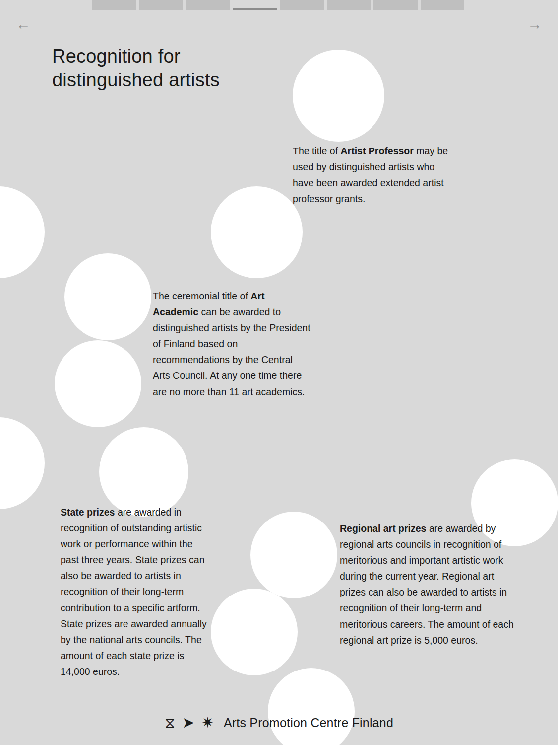← →
Recognition for
distinguished artists
The title of Artist Professor may be used by distinguished artists who have been awarded extended artist professor grants.
The ceremonial title of Art Academic can be awarded to distinguished artists by the President of Finland based on recommendations by the Central Arts Council. At any one time there are no more than 11 art academics.
State prizes are awarded in recognition of outstanding artistic work or performance within the past three years. State prizes can also be awarded to artists in recognition of their long-term contribution to a specific artform. State prizes are awarded annually by the national arts councils. The amount of each state prize is 14,000 euros.
Regional art prizes are awarded by regional arts councils in recognition of meritorious and important artistic work during the current year. Regional art prizes can also be awarded to artists in recognition of their long-term and meritorious careers. The amount of each regional art prize is 5,000 euros.
⧖ ➤ ✷ Arts Promotion Centre Finland